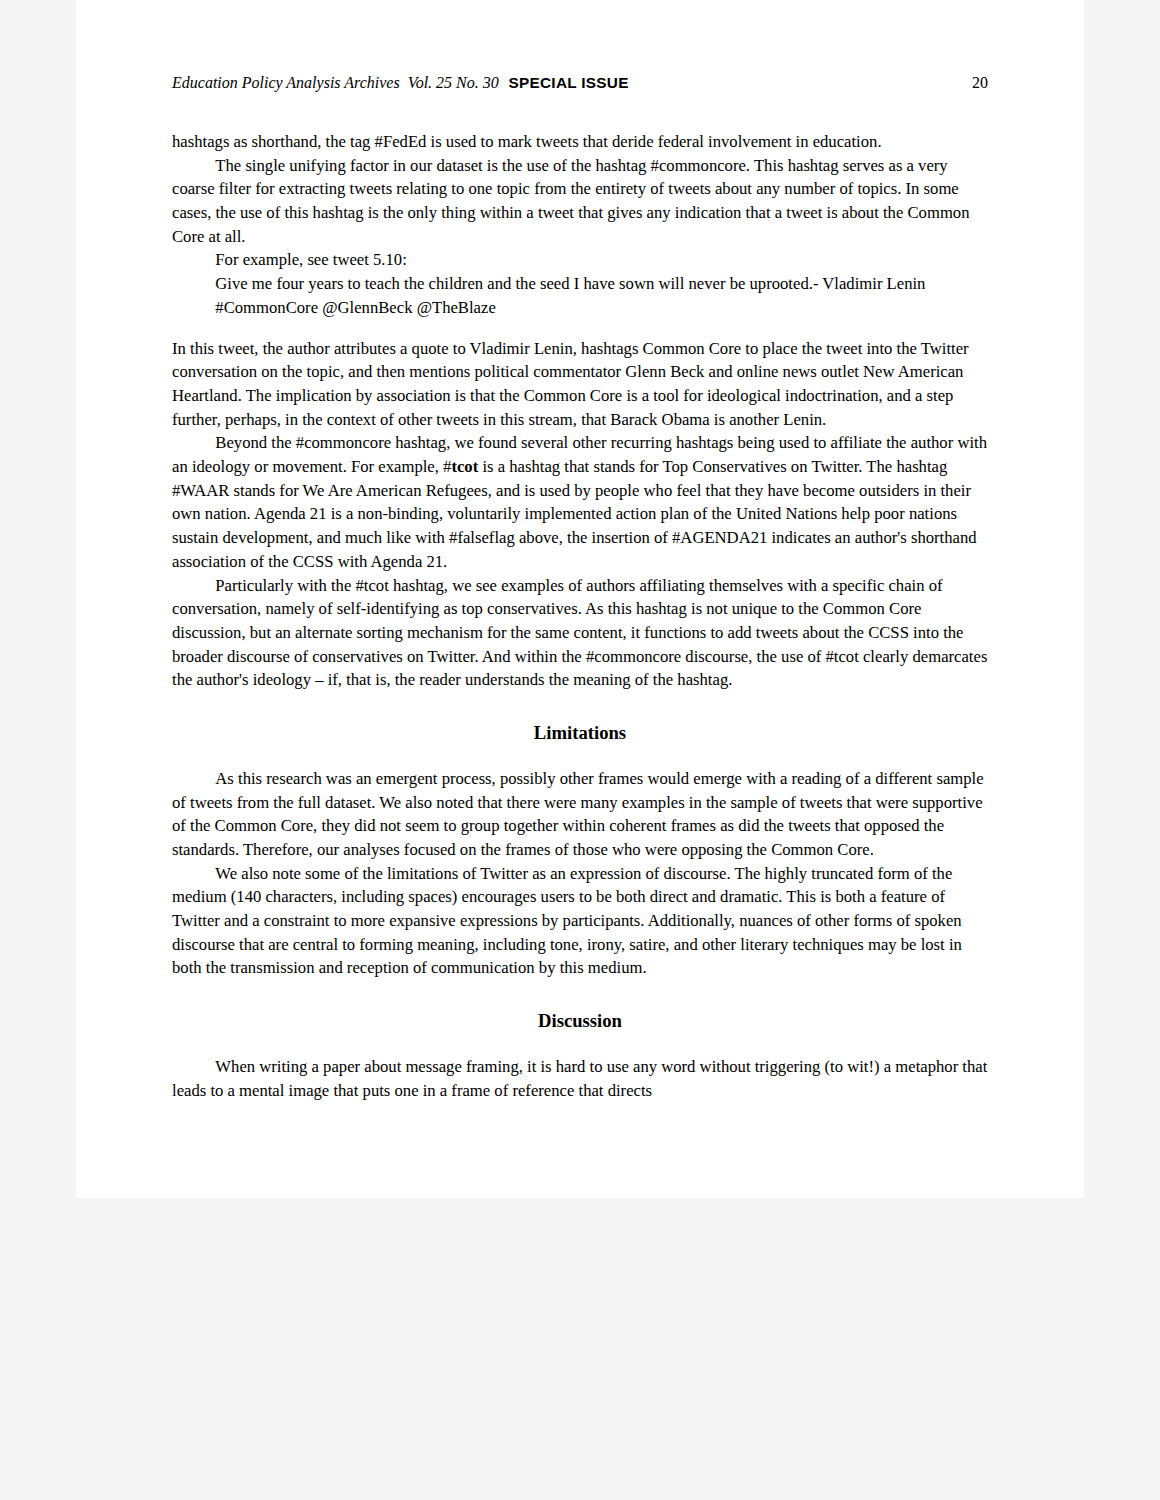Education Policy Analysis Archives Vol. 25 No. 30 SPECIAL ISSUE 20
hashtags as shorthand, the tag #FedEd is used to mark tweets that deride federal involvement in education.
The single unifying factor in our dataset is the use of the hashtag #commoncore. This hashtag serves as a very coarse filter for extracting tweets relating to one topic from the entirety of tweets about any number of topics. In some cases, the use of this hashtag is the only thing within a tweet that gives any indication that a tweet is about the Common Core at all.
For example, see tweet 5.10:
Give me four years to teach the children and the seed I have sown will never be uprooted.- Vladimir Lenin #CommonCore @GlennBeck @TheBlaze
In this tweet, the author attributes a quote to Vladimir Lenin, hashtags Common Core to place the tweet into the Twitter conversation on the topic, and then mentions political commentator Glenn Beck and online news outlet New American Heartland. The implication by association is that the Common Core is a tool for ideological indoctrination, and a step further, perhaps, in the context of other tweets in this stream, that Barack Obama is another Lenin.
Beyond the #commoncore hashtag, we found several other recurring hashtags being used to affiliate the author with an ideology or movement. For example, #tcot is a hashtag that stands for Top Conservatives on Twitter. The hashtag #WAAR stands for We Are American Refugees, and is used by people who feel that they have become outsiders in their own nation. Agenda 21 is a non-binding, voluntarily implemented action plan of the United Nations help poor nations sustain development, and much like with #falseflag above, the insertion of #AGENDA21 indicates an author's shorthand association of the CCSS with Agenda 21.
Particularly with the #tcot hashtag, we see examples of authors affiliating themselves with a specific chain of conversation, namely of self-identifying as top conservatives. As this hashtag is not unique to the Common Core discussion, but an alternate sorting mechanism for the same content, it functions to add tweets about the CCSS into the broader discourse of conservatives on Twitter. And within the #commoncore discourse, the use of #tcot clearly demarcates the author's ideology – if, that is, the reader understands the meaning of the hashtag.
Limitations
As this research was an emergent process, possibly other frames would emerge with a reading of a different sample of tweets from the full dataset. We also noted that there were many examples in the sample of tweets that were supportive of the Common Core, they did not seem to group together within coherent frames as did the tweets that opposed the standards. Therefore, our analyses focused on the frames of those who were opposing the Common Core.
We also note some of the limitations of Twitter as an expression of discourse. The highly truncated form of the medium (140 characters, including spaces) encourages users to be both direct and dramatic. This is both a feature of Twitter and a constraint to more expansive expressions by participants. Additionally, nuances of other forms of spoken discourse that are central to forming meaning, including tone, irony, satire, and other literary techniques may be lost in both the transmission and reception of communication by this medium.
Discussion
When writing a paper about message framing, it is hard to use any word without triggering (to wit!) a metaphor that leads to a mental image that puts one in a frame of reference that directs